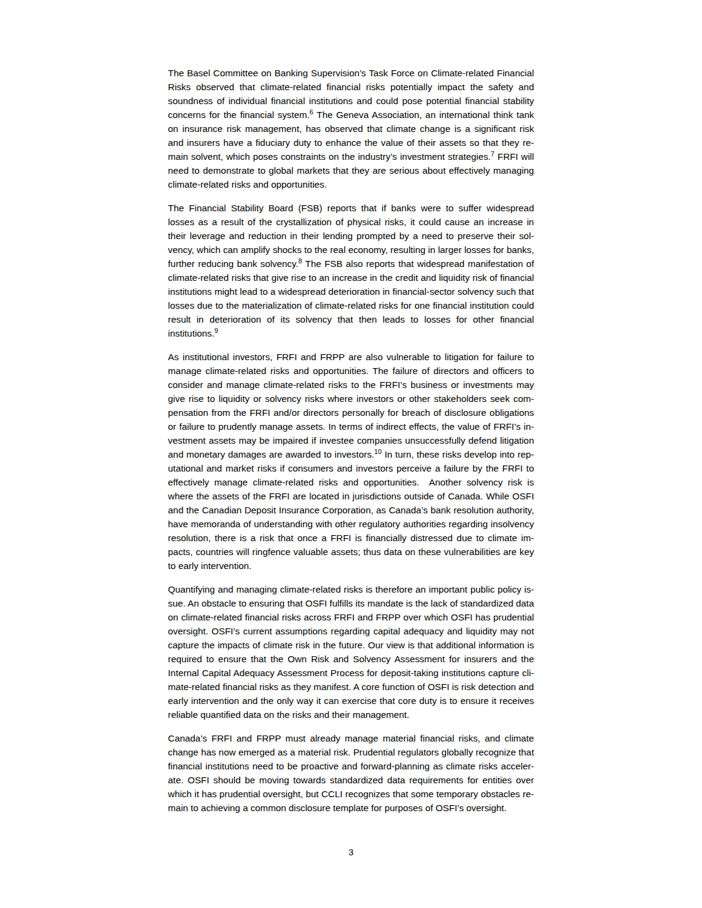The Basel Committee on Banking Supervision’s Task Force on Climate-related Financial Risks observed that climate-related financial risks potentially impact the safety and soundness of individual financial institutions and could pose potential financial stability concerns for the financial system.6 The Geneva Association, an international think tank on insurance risk management, has observed that climate change is a significant risk and insurers have a fiduciary duty to enhance the value of their assets so that they remain solvent, which poses constraints on the industry’s investment strategies.7 FRFI will need to demonstrate to global markets that they are serious about effectively managing climate-related risks and opportunities.
The Financial Stability Board (FSB) reports that if banks were to suffer widespread losses as a result of the crystallization of physical risks, it could cause an increase in their leverage and reduction in their lending prompted by a need to preserve their solvency, which can amplify shocks to the real economy, resulting in larger losses for banks, further reducing bank solvency.8 The FSB also reports that widespread manifestation of climate-related risks that give rise to an increase in the credit and liquidity risk of financial institutions might lead to a widespread deterioration in financial-sector solvency such that losses due to the materialization of climate-related risks for one financial institution could result in deterioration of its solvency that then leads to losses for other financial institutions.9
As institutional investors, FRFI and FRPP are also vulnerable to litigation for failure to manage climate-related risks and opportunities. The failure of directors and officers to consider and manage climate-related risks to the FRFI’s business or investments may give rise to liquidity or solvency risks where investors or other stakeholders seek compensation from the FRFI and/or directors personally for breach of disclosure obligations or failure to prudently manage assets. In terms of indirect effects, the value of FRFI’s investment assets may be impaired if investee companies unsuccessfully defend litigation and monetary damages are awarded to investors.10 In turn, these risks develop into reputational and market risks if consumers and investors perceive a failure by the FRFI to effectively manage climate-related risks and opportunities. Another solvency risk is where the assets of the FRFI are located in jurisdictions outside of Canada. While OSFI and the Canadian Deposit Insurance Corporation, as Canada’s bank resolution authority, have memoranda of understanding with other regulatory authorities regarding insolvency resolution, there is a risk that once a FRFI is financially distressed due to climate impacts, countries will ringfence valuable assets; thus data on these vulnerabilities are key to early intervention.
Quantifying and managing climate-related risks is therefore an important public policy issue. An obstacle to ensuring that OSFI fulfills its mandate is the lack of standardized data on climate-related financial risks across FRFI and FRPP over which OSFI has prudential oversight. OSFI’s current assumptions regarding capital adequacy and liquidity may not capture the impacts of climate risk in the future. Our view is that additional information is required to ensure that the Own Risk and Solvency Assessment for insurers and the Internal Capital Adequacy Assessment Process for deposit-taking institutions capture climate-related financial risks as they manifest. A core function of OSFI is risk detection and early intervention and the only way it can exercise that core duty is to ensure it receives reliable quantified data on the risks and their management.
Canada’s FRFI and FRPP must already manage material financial risks, and climate change has now emerged as a material risk. Prudential regulators globally recognize that financial institutions need to be proactive and forward-planning as climate risks accelerate. OSFI should be moving towards standardized data requirements for entities over which it has prudential oversight, but CCLI recognizes that some temporary obstacles remain to achieving a common disclosure template for purposes of OSFI’s oversight.
3